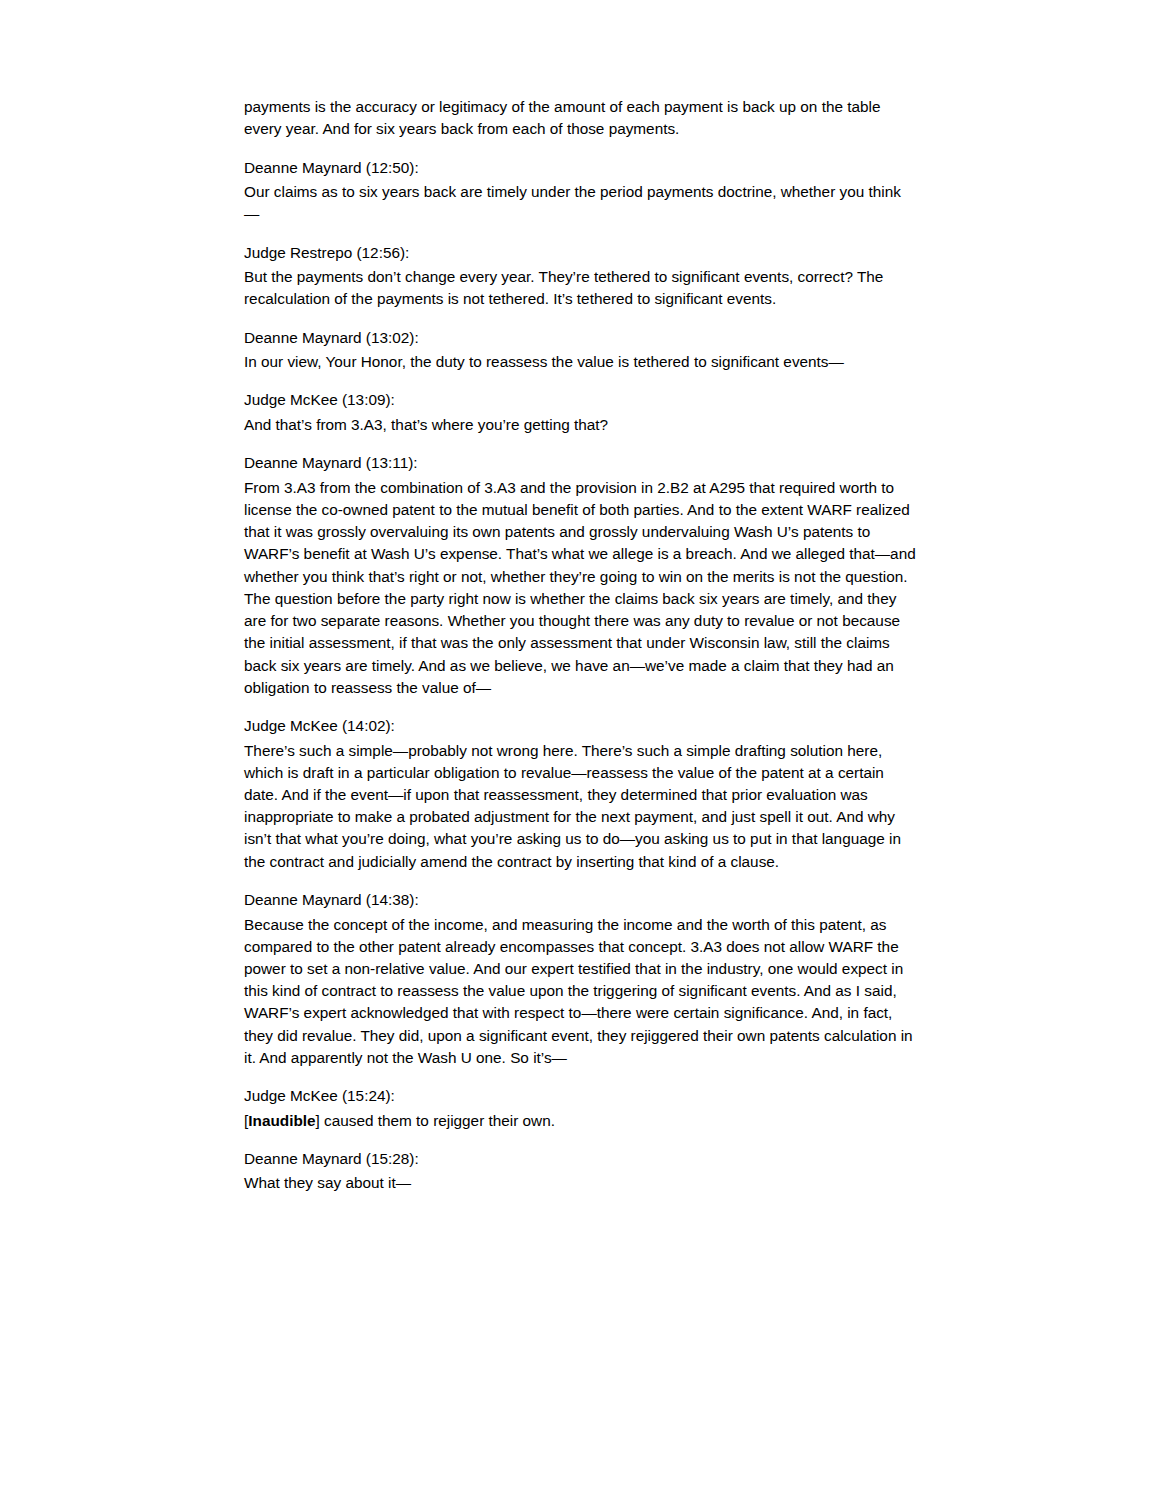payments is the accuracy or legitimacy of the amount of each payment is back up on the table every year. And for six years back from each of those payments.
Deanne Maynard (12:50):
Our claims as to six years back are timely under the period payments doctrine, whether you think—
Judge Restrepo (12:56):
But the payments don’t change every year. They’re tethered to significant events, correct? The recalculation of the payments is not tethered. It’s tethered to significant events.
Deanne Maynard (13:02):
In our view, Your Honor, the duty to reassess the value is tethered to significant events—
Judge McKee (13:09):
And that’s from 3.A3, that’s where you’re getting that?
Deanne Maynard (13:11):
From 3.A3 from the combination of 3.A3 and the provision in 2.B2 at A295 that required worth to license the co-owned patent to the mutual benefit of both parties. And to the extent WARF realized that it was grossly overvaluing its own patents and grossly undervaluing Wash U’s patents to WARF’s benefit at Wash U’s expense. That’s what we allege is a breach. And we alleged that—and whether you think that’s right or not, whether they’re going to win on the merits is not the question. The question before the party right now is whether the claims back six years are timely, and they are for two separate reasons. Whether you thought there was any duty to revalue or not because the initial assessment, if that was the only assessment that under Wisconsin law, still the claims back six years are timely. And as we believe, we have an—we’ve made a claim that they had an obligation to reassess the value of—
Judge McKee (14:02):
There’s such a simple—probably not wrong here. There’s such a simple drafting solution here, which is draft in a particular obligation to revalue—reassess the value of the patent at a certain date. And if the event—if upon that reassessment, they determined that prior evaluation was inappropriate to make a probated adjustment for the next payment, and just spell it out. And why isn’t that what you’re doing, what you’re asking us to do—you asking us to put in that language in the contract and judicially amend the contract by inserting that kind of a clause.
Deanne Maynard (14:38):
Because the concept of the income, and measuring the income and the worth of this patent, as compared to the other patent already encompasses that concept. 3.A3 does not allow WARF the power to set a non-relative value. And our expert testified that in the industry, one would expect in this kind of contract to reassess the value upon the triggering of significant events. And as I said, WARF’s expert acknowledged that with respect to—there were certain significance. And, in fact, they did revalue. They did, upon a significant event, they rejiggered their own patents calculation in it. And apparently not the Wash U one. So it’s—
Judge McKee (15:24):
[Inaudible] caused them to rejigger their own.
Deanne Maynard (15:28):
What they say about it—